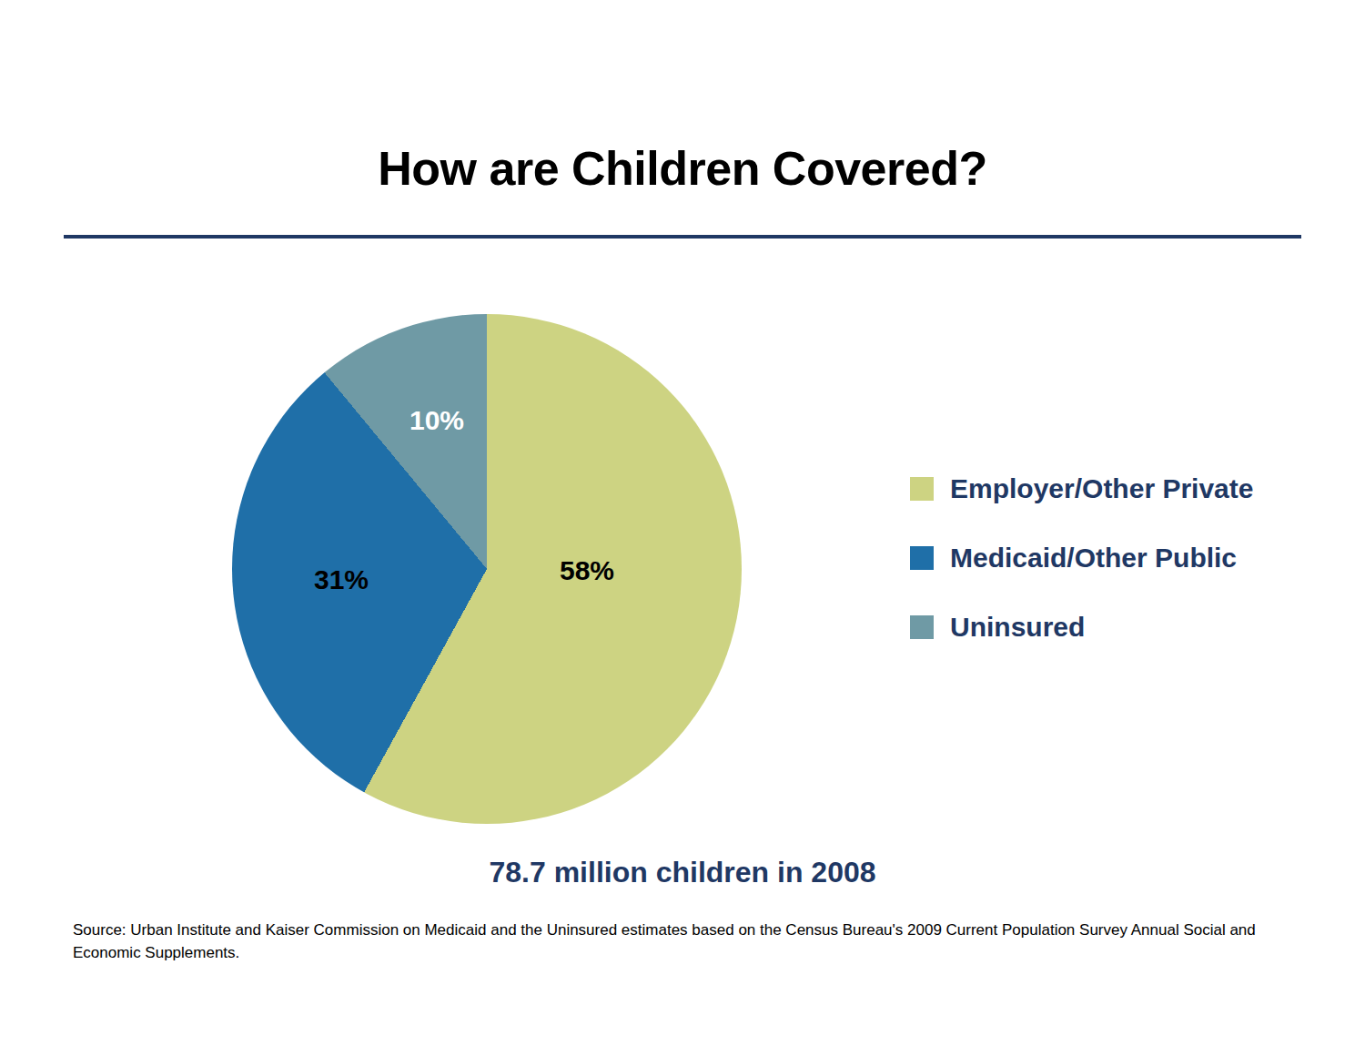How are Children Covered?
58% 31% 10%
Employer/Other Private
Medicaid/Other Public
Uninsured
78.7 million children in 2008
Source: Urban Institute and Kaiser Commission on Medicaid and the Uninsured estimates based on the Census Bureau's 2009 Current Population Survey Annual Social and Economic Supplements.